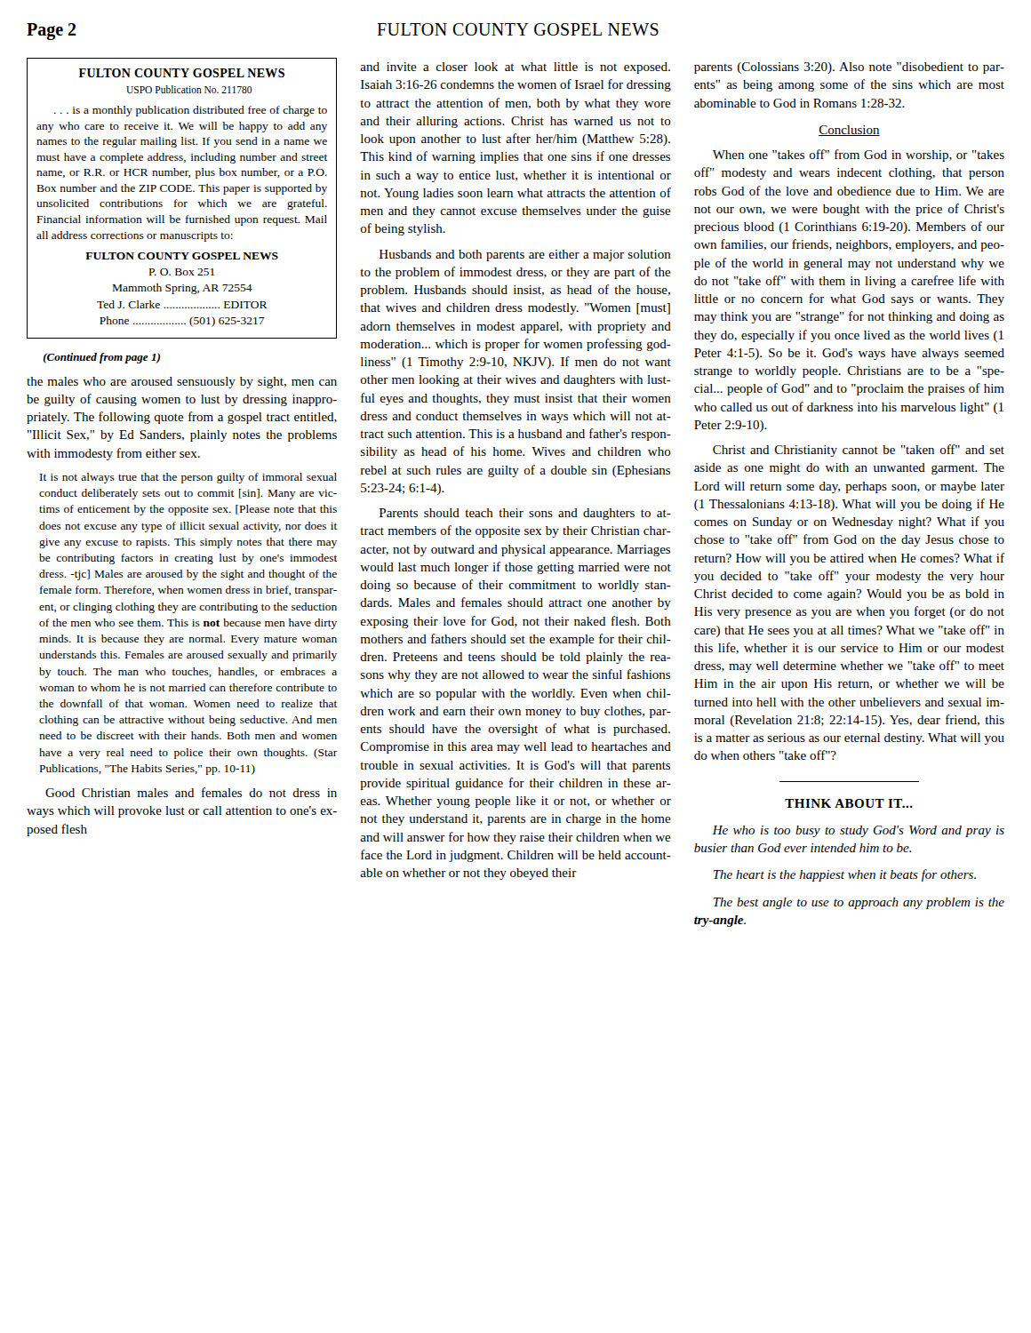Page 2
FULTON COUNTY GOSPEL NEWS
FULTON COUNTY GOSPEL NEWS
USPO Publication No. 211780
. . . is a monthly publication distributed free of charge to any who care to receive it. We will be happy to add any names to the regular mailing list. If you send in a name we must have a complete address, including number and street name, or R.R. or HCR number, plus box number, or a P.O. Box number and the ZIP CODE. This paper is supported by unsolicited contributions for which we are grateful. Financial information will be furnished upon request. Mail all address corrections or manuscripts to:
FULTON COUNTY GOSPEL NEWS
P. O. Box 251
Mammoth Spring, AR 72554
Ted J. Clarke ................... EDITOR Phone .................. (501) 625-3217
(Continued from page 1)
the males who are aroused sensuously by sight, men can be guilty of causing women to lust by dressing inappropriately. The following quote from a gospel tract entitled, "Illicit Sex," by Ed Sanders, plainly notes the problems with immodesty from either sex.
It is not always true that the person guilty of immoral sexual conduct deliberately sets out to commit [sin]. Many are victims of enticement by the opposite sex. [Please note that this does not excuse any type of illicit sexual activity, nor does it give any excuse to rapists. This simply notes that there may be contributing factors in creating lust by one's immodest dress. -tjc] Males are aroused by the sight and thought of the female form. Therefore, when women dress in brief, transparent, or clinging clothing they are contributing to the seduction of the men who see them. This is not because men have dirty minds. It is because they are normal. Every mature woman understands this. Females are aroused sexually and primarily by touch. The man who touches, handles, or embraces a woman to whom he is not married can therefore contribute to the downfall of that woman. Women need to realize that clothing can be attractive without being seductive. And men need to be discreet with their hands. Both men and women have a very real need to police their own thoughts. (Star Publications, "The Habits Series," pp. 10-11)
Good Christian males and females do not dress in ways which will provoke lust or call attention to one's exposed flesh
and invite a closer look at what little is not exposed. Isaiah 3:16-26 condemns the women of Israel for dressing to attract the attention of men, both by what they wore and their alluring actions. Christ has warned us not to look upon another to lust after her/him (Matthew 5:28). This kind of warning implies that one sins if one dresses in such a way to entice lust, whether it is intentional or not. Young ladies soon learn what attracts the attention of men and they cannot excuse themselves under the guise of being stylish.
Husbands and both parents are either a major solution to the problem of immodest dress, or they are part of the problem. Husbands should insist, as head of the house, that wives and children dress modestly. "Women [must] adorn themselves in modest apparel, with propriety and moderation... which is proper for women professing godliness" (1 Timothy 2:9-10, NKJV). If men do not want other men looking at their wives and daughters with lustful eyes and thoughts, they must insist that their women dress and conduct themselves in ways which will not attract such attention. This is a husband and father's responsibility as head of his home. Wives and children who rebel at such rules are guilty of a double sin (Ephesians 5:23-24; 6:1-4).
Parents should teach their sons and daughters to attract members of the opposite sex by their Christian character, not by outward and physical appearance. Marriages would last much longer if those getting married were not doing so because of their commitment to worldly standards. Males and females should attract one another by exposing their love for God, not their naked flesh. Both mothers and fathers should set the example for their children. Preteens and teens should be told plainly the reasons why they are not allowed to wear the sinful fashions which are so popular with the worldly. Even when children work and earn their own money to buy clothes, parents should have the oversight of what is purchased. Compromise in this area may well lead to heartaches and trouble in sexual activities. It is God's will that parents provide spiritual guidance for their children in these areas. Whether young people like it or not, or whether or not they understand it, parents are in charge in the home and will answer for how they raise their children when we face the Lord in judgment. Children will be held accountable on whether or not they obeyed their
parents (Colossians 3:20). Also note "disobedient to parents" as being among some of the sins which are most abominable to God in Romans 1:28-32.
Conclusion
When one "takes off" from God in worship, or "takes off" modesty and wears indecent clothing, that person robs God of the love and obedience due to Him. We are not our own, we were bought with the price of Christ's precious blood (1 Corinthians 6:19-20). Members of our own families, our friends, neighbors, employers, and people of the world in general may not understand why we do not "take off" with them in living a carefree life with little or no concern for what God says or wants. They may think you are "strange" for not thinking and doing as they do, especially if you once lived as the world lives (1 Peter 4:1-5). So be it. God's ways have always seemed strange to worldly people. Christians are to be a "special... people of God" and to "proclaim the praises of him who called us out of darkness into his marvelous light" (1 Peter 2:9-10).
Christ and Christianity cannot be "taken off" and set aside as one might do with an unwanted garment. The Lord will return some day, perhaps soon, or maybe later (1 Thessalonians 4:13-18). What will you be doing if He comes on Sunday or on Wednesday night? What if you chose to "take off" from God on the day Jesus chose to return? How will you be attired when He comes? What if you decided to "take off" your modesty the very hour Christ decided to come again? Would you be as bold in His very presence as you are when you forget (or do not care) that He sees you at all times? What we "take off" in this life, whether it is our service to Him or our modest dress, may well determine whether we "take off" to meet Him in the air upon His return, or whether we will be turned into hell with the other unbelievers and sexual immoral (Revelation 21:8; 22:14-15). Yes, dear friend, this is a matter as serious as our eternal destiny. What will you do when others "take off"?
THINK ABOUT IT...
He who is too busy to study God's Word and pray is busier than God ever intended him to be.
The heart is the happiest when it beats for others.
The best angle to use to approach any problem is the try-angle.